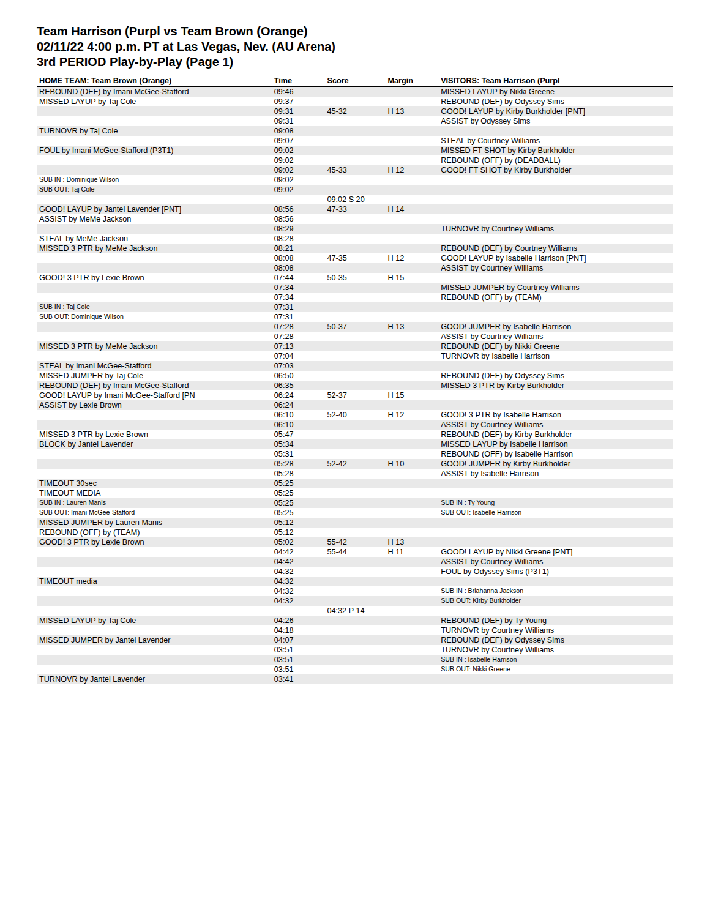Team Harrison (Purpl vs Team Brown (Orange)
02/11/22 4:00 p.m. PT at Las Vegas, Nev. (AU Arena)
3rd PERIOD Play-by-Play (Page 1)
| HOME TEAM: Team Brown (Orange) | Time | Score | Margin | VISITORS: Team Harrison (Purpl |
| --- | --- | --- | --- | --- |
| REBOUND (DEF) by Imani McGee-Stafford | 09:46 | | | MISSED LAYUP by Nikki Greene |
| MISSED LAYUP by Taj Cole | 09:37 | | | REBOUND (DEF) by Odyssey Sims |
| | 09:31 | 45-32 | H 13 | GOOD! LAYUP by Kirby Burkholder [PNT] |
| | 09:31 | | | ASSIST by Odyssey Sims |
| TURNOVR by Taj Cole | 09:08 | | | |
| | 09:07 | | | STEAL by Courtney Williams |
| FOUL by Imani McGee-Stafford (P3T1) | 09:02 | | | MISSED FT SHOT by Kirby Burkholder |
| | 09:02 | | | REBOUND (OFF) by (DEADBALL) |
| | 09:02 | 45-33 | H 12 | GOOD! FT SHOT by Kirby Burkholder |
| SUB IN : Dominique Wilson | 09:02 | | | |
| SUB OUT: Taj Cole | 09:02 | | | |
| | | 09:02 S 20 | | |
| GOOD! LAYUP by Jantel Lavender [PNT] | 08:56 | 47-33 | H 14 | |
| ASSIST by MeMe Jackson | 08:56 | | | |
| | 08:29 | | | TURNOVR by Courtney Williams |
| STEAL by MeMe Jackson | 08:28 | | | |
| MISSED 3 PTR by MeMe Jackson | 08:21 | | | REBOUND (DEF) by Courtney Williams |
| | 08:08 | 47-35 | H 12 | GOOD! LAYUP by Isabelle Harrison [PNT] |
| | 08:08 | | | ASSIST by Courtney Williams |
| GOOD! 3 PTR by Lexie Brown | 07:44 | 50-35 | H 15 | |
| | 07:34 | | | MISSED JUMPER by Courtney Williams |
| | 07:34 | | | REBOUND (OFF) by (TEAM) |
| SUB IN : Taj Cole | 07:31 | | | |
| SUB OUT: Dominique Wilson | 07:31 | | | |
| | 07:28 | 50-37 | H 13 | GOOD! JUMPER by Isabelle Harrison |
| | 07:28 | | | ASSIST by Courtney Williams |
| MISSED 3 PTR by MeMe Jackson | 07:13 | | | REBOUND (DEF) by Nikki Greene |
| | 07:04 | | | TURNOVR by Isabelle Harrison |
| STEAL by Imani McGee-Stafford | 07:03 | | | |
| MISSED JUMPER by Taj Cole | 06:50 | | | REBOUND (DEF) by Odyssey Sims |
| REBOUND (DEF) by Imani McGee-Stafford | 06:35 | | | MISSED 3 PTR by Kirby Burkholder |
| GOOD! LAYUP by Imani McGee-Stafford [PN | 06:24 | 52-37 | H 15 | |
| ASSIST by Lexie Brown | 06:24 | | | |
| | 06:10 | 52-40 | H 12 | GOOD! 3 PTR by Isabelle Harrison |
| | 06:10 | | | ASSIST by Courtney Williams |
| MISSED 3 PTR by Lexie Brown | 05:47 | | | REBOUND (DEF) by Kirby Burkholder |
| BLOCK by Jantel Lavender | 05:34 | | | MISSED LAYUP by Isabelle Harrison |
| | 05:31 | | | REBOUND (OFF) by Isabelle Harrison |
| | 05:28 | 52-42 | H 10 | GOOD! JUMPER by Kirby Burkholder |
| | 05:28 | | | ASSIST by Isabelle Harrison |
| TIMEOUT 30sec | 05:25 | | | |
| TIMEOUT MEDIA | 05:25 | | | |
| SUB IN : Lauren Manis | 05:25 | | | SUB IN : Ty Young |
| SUB OUT: Imani McGee-Stafford | 05:25 | | | SUB OUT: Isabelle Harrison |
| MISSED JUMPER by Lauren Manis | 05:12 | | | |
| REBOUND (OFF) by (TEAM) | 05:12 | | | |
| GOOD! 3 PTR by Lexie Brown | 05:02 | 55-42 | H 13 | |
| | 04:42 | 55-44 | H 11 | GOOD! LAYUP by Nikki Greene [PNT] |
| | 04:42 | | | ASSIST by Courtney Williams |
| | 04:32 | | | FOUL by Odyssey Sims (P3T1) |
| TIMEOUT media | 04:32 | | | |
| | 04:32 | | | SUB IN : Briahanna Jackson |
| | 04:32 | | | SUB OUT: Kirby Burkholder |
| | | 04:32 P 14 | | |
| MISSED LAYUP by Taj Cole | 04:26 | | | REBOUND (DEF) by Ty Young |
| | 04:18 | | | TURNOVR by Courtney Williams |
| MISSED JUMPER by Jantel Lavender | 04:07 | | | REBOUND (DEF) by Odyssey Sims |
| | 03:51 | | | TURNOVR by Courtney Williams |
| | 03:51 | | | SUB IN : Isabelle Harrison |
| | 03:51 | | | SUB OUT: Nikki Greene |
| TURNOVR by Jantel Lavender | 03:41 | | | |